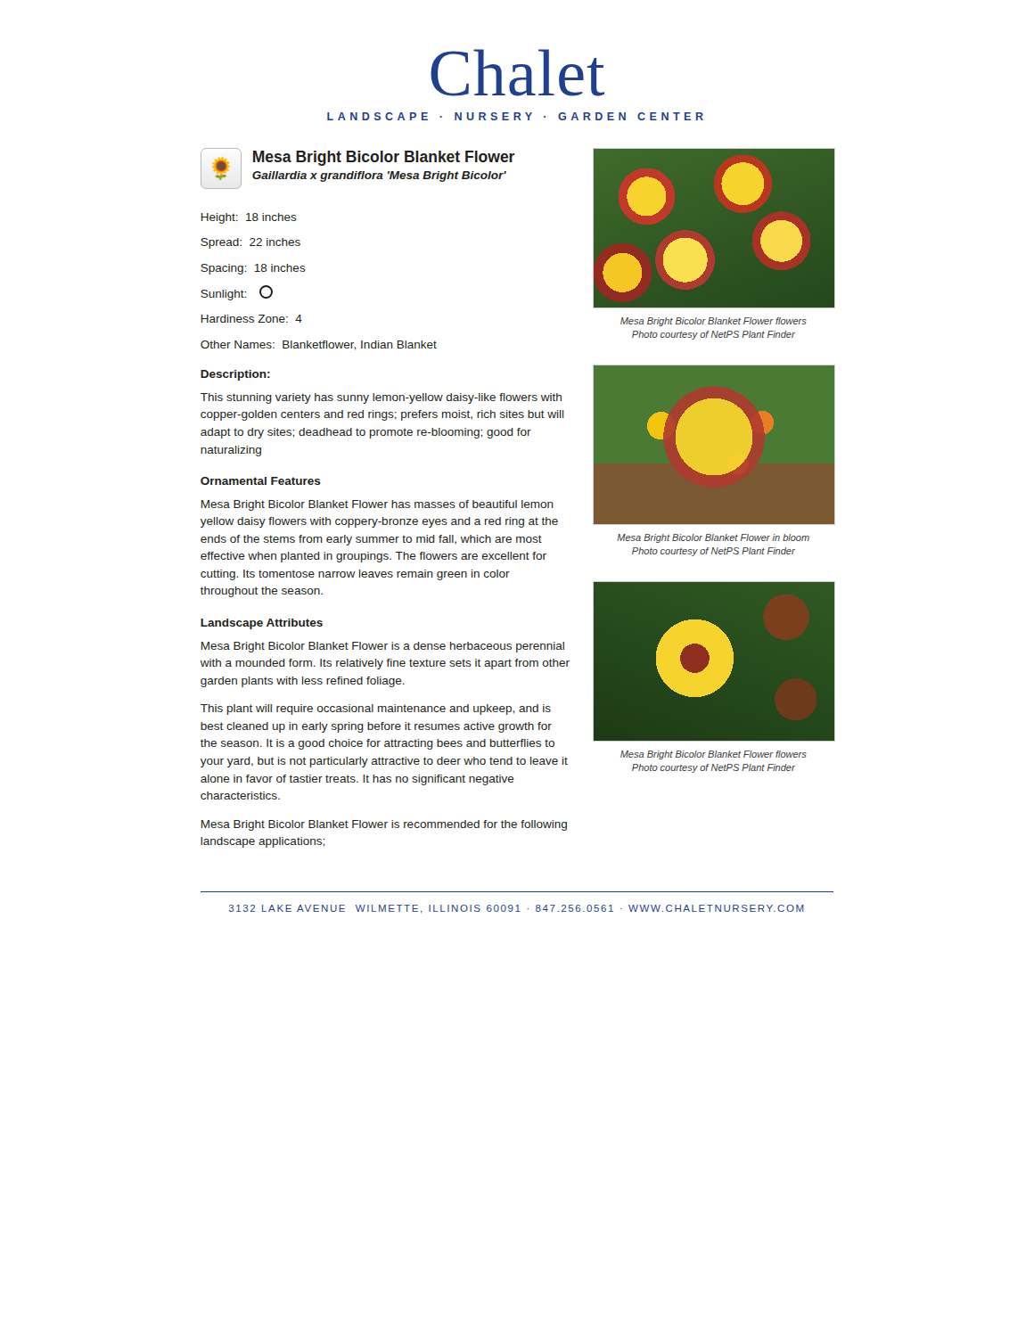Chalet
LANDSCAPE · NURSERY · GARDEN CENTER
🌻
Mesa Bright Bicolor Blanket Flower
Gaillardia x grandiflora 'Mesa Bright Bicolor'
Height: 18 inches
Spread: 22 inches
Spacing: 18 inches
Sunlight:
Hardiness Zone: 4
Other Names: Blanketflower, Indian Blanket
Description:
This stunning variety has sunny lemon-yellow daisy-like flowers with copper-golden centers and red rings; prefers moist, rich sites but will adapt to dry sites; deadhead to promote re-blooming; good for naturalizing
Ornamental Features
Mesa Bright Bicolor Blanket Flower has masses of beautiful lemon yellow daisy flowers with coppery-bronze eyes and a red ring at the ends of the stems from early summer to mid fall, which are most effective when planted in groupings. The flowers are excellent for cutting. Its tomentose narrow leaves remain green in color throughout the season.
Landscape Attributes
Mesa Bright Bicolor Blanket Flower is a dense herbaceous perennial with a mounded form. Its relatively fine texture sets it apart from other garden plants with less refined foliage.
This plant will require occasional maintenance and upkeep, and is best cleaned up in early spring before it resumes active growth for the season. It is a good choice for attracting bees and butterflies to your yard, but is not particularly attractive to deer who tend to leave it alone in favor of tastier treats. It has no significant negative characteristics.
Mesa Bright Bicolor Blanket Flower is recommended for the following landscape applications;
Mesa Bright Bicolor Blanket Flower flowers
Photo courtesy of NetPS Plant Finder
Mesa Bright Bicolor Blanket Flower in bloom
Photo courtesy of NetPS Plant Finder
Mesa Bright Bicolor Blanket Flower flowers
Photo courtesy of NetPS Plant Finder
3132 LAKE AVENUE WILMETTE, ILLINOIS 60091 · 847.256.0561 · WWW.CHALETNURSERY.COM